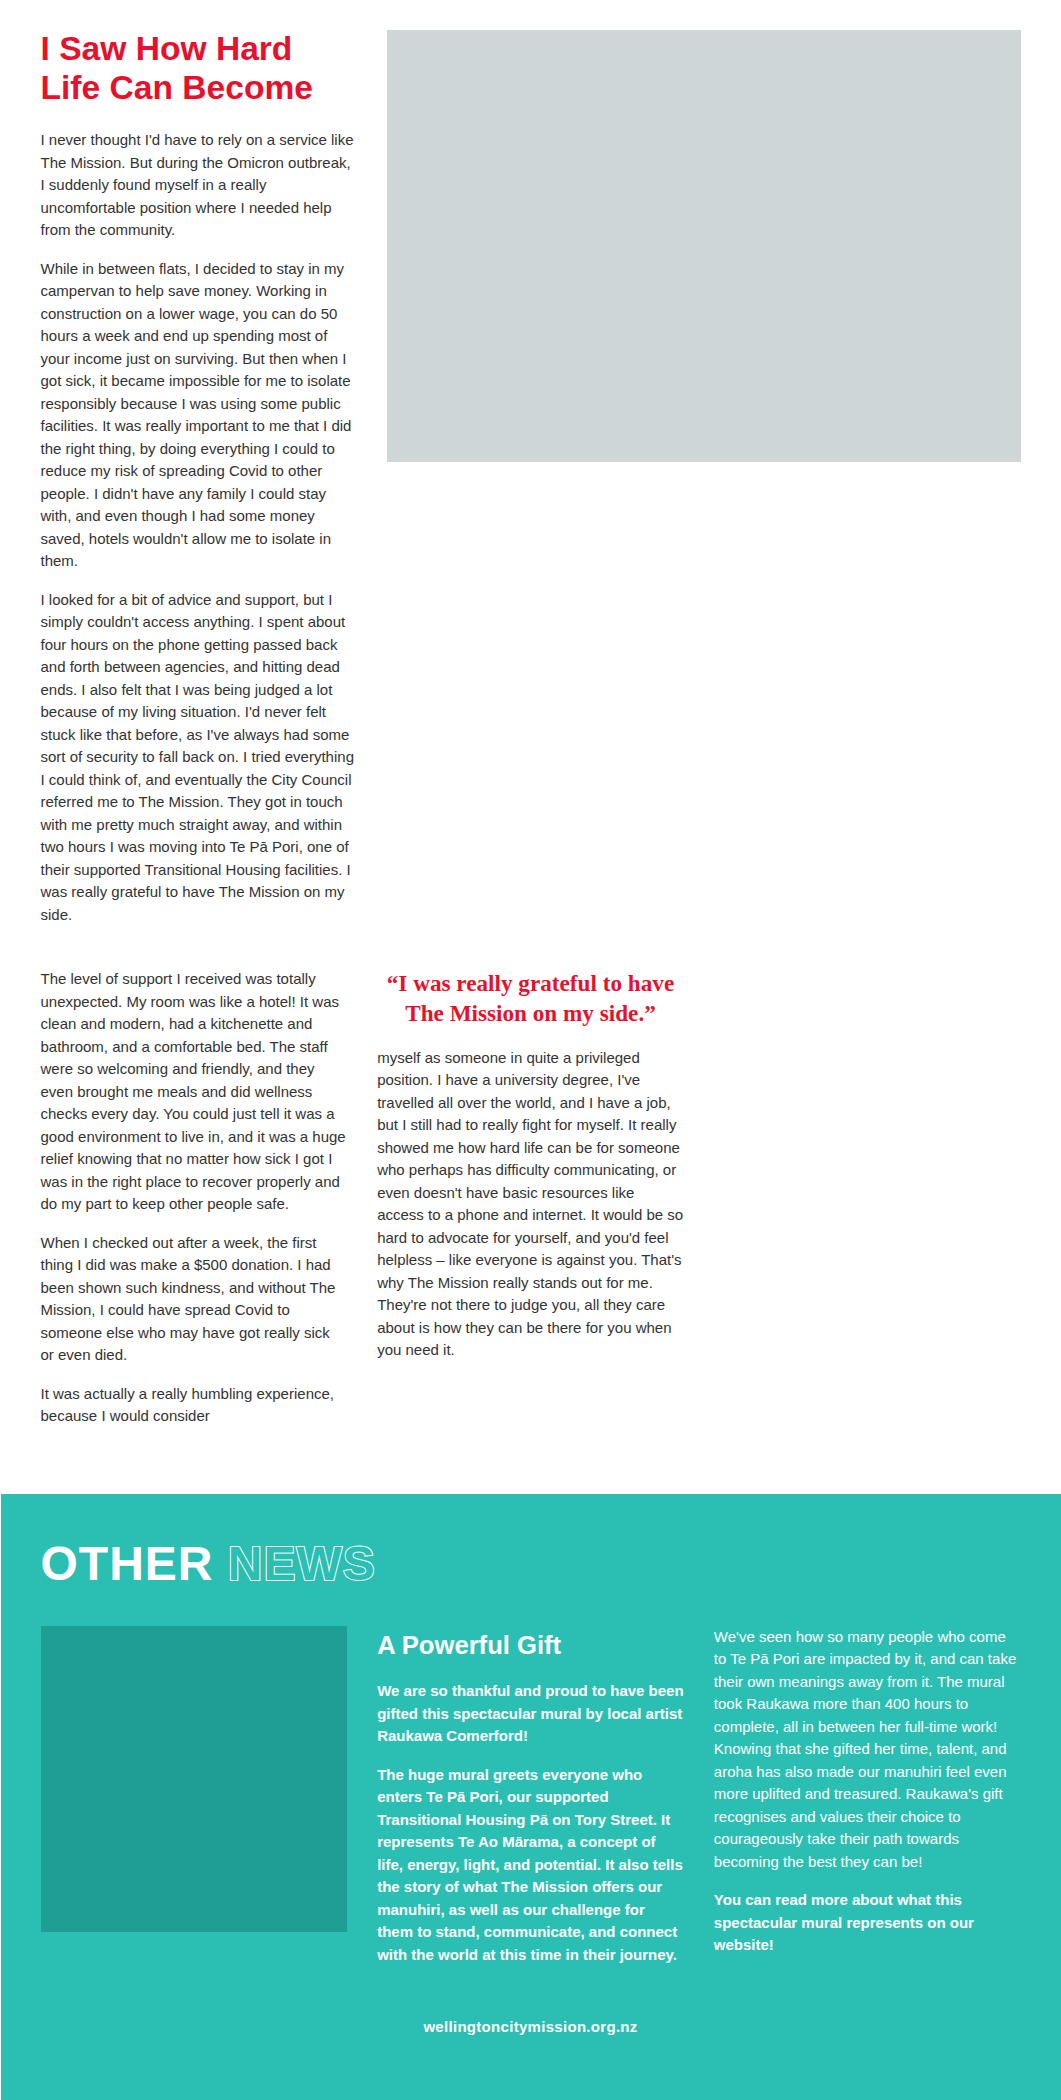I Saw How Hard
Life Can Become
I never thought I'd have to rely on a service like The Mission. But during the Omicron outbreak, I suddenly found myself in a really uncomfortable position where I needed help from the community.
While in between flats, I decided to stay in my campervan to help save money. Working in construction on a lower wage, you can do 50 hours a week and end up spending most of your income just on surviving. But then when I got sick, it became impossible for me to isolate responsibly because I was using some public facilities. It was really important to me that I did the right thing, by doing everything I could to reduce my risk of spreading Covid to other people. I didn't have any family I could stay with, and even though I had some money saved, hotels wouldn't allow me to isolate in them.
I looked for a bit of advice and support, but I simply couldn't access anything. I spent about four hours on the phone getting passed back and forth between agencies, and hitting dead ends. I also felt that I was being judged a lot because of my living situation. I'd never felt stuck like that before, as I've always had some sort of security to fall back on. I tried everything I could think of, and eventually the City Council referred me to The Mission. They got in touch with me pretty much straight away, and within two hours I was moving into Te Pā Pori, one of their supported Transitional Housing facilities. I was really grateful to have The Mission on my side.
The level of support I received was totally unexpected. My room was like a hotel! It was clean and modern, had a kitchenette and bathroom, and a comfortable bed. The staff were so welcoming and friendly, and they even brought me meals and did wellness checks every day. You could just tell it was a good environment to live in, and it was a huge relief knowing that no matter how sick I got I was in the right place to recover properly and do my part to keep other people safe.
When I checked out after a week, the first thing I did was make a $500 donation. I had been shown such kindness, and without The Mission, I could have spread Covid to someone else who may have got really sick or even died.
It was actually a really humbling experience, because I would consider
“I was really grateful to have The Mission on my side.”
myself as someone in quite a privileged position. I have a university degree, I've travelled all over the world, and I have a job, but I still had to really fight for myself. It really showed me how hard life can be for someone who perhaps has difficulty communicating, or even doesn't have basic resources like access to a phone and internet. It would be so hard to advocate for yourself, and you'd feel helpless – like everyone is against you. That's why The Mission really stands out for me. They're not there to judge you, all they care about is how they can be there for you when you need it.
OTHER NEWS
A Powerful Gift
We are so thankful and proud to have been gifted this spectacular mural by local artist Raukawa Comerford!
The huge mural greets everyone who enters Te Pā Pori, our supported Transitional Housing Pā on Tory Street. It represents Te Ao Mārama, a concept of life, energy, light, and potential. It also tells the story of what The Mission offers our manuhiri, as well as our challenge for them to stand, communicate, and connect with the world at this time in their journey.
We've seen how so many people who come to Te Pā Pori are impacted by it, and can take their own meanings away from it. The mural took Raukawa more than 400 hours to complete, all in between her full-time work! Knowing that she gifted her time, talent, and aroha has also made our manuhiri feel even more uplifted and treasured. Raukawa's gift recognises and values their choice to courageously take their path towards becoming the best they can be!
You can read more about what this spectacular mural represents on our website!
wellingtoncitymission.org.nz